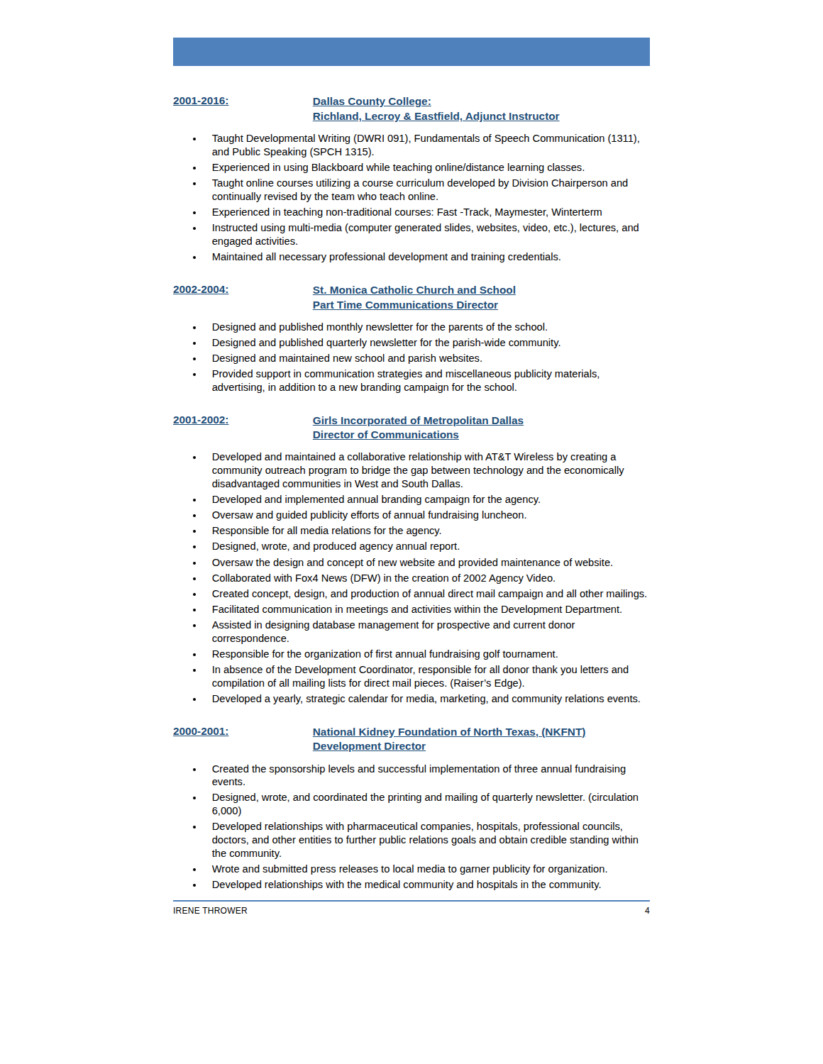2001-2016:
Dallas County College:
Richland, Lecroy & Eastfield, Adjunct Instructor
Taught Developmental Writing (DWRI 091), Fundamentals of Speech Communication (1311), and Public Speaking (SPCH 1315).
Experienced in using Blackboard while teaching online/distance learning classes.
Taught online courses utilizing a course curriculum developed by Division Chairperson and continually revised by the team who teach online.
Experienced in teaching non-traditional courses: Fast -Track, Maymester, Winterterm
Instructed using multi-media (computer generated slides, websites, video, etc.), lectures, and engaged activities.
Maintained all necessary professional development and training credentials.
2002-2004:
St. Monica Catholic Church and School
Part Time Communications Director
Designed and published monthly newsletter for the parents of the school.
Designed and published quarterly newsletter for the parish-wide community.
Designed and maintained new school and parish websites.
Provided support in communication strategies and miscellaneous publicity materials, advertising, in addition to a new branding campaign for the school.
2001-2002:
Girls Incorporated of Metropolitan Dallas
Director of Communications
Developed and maintained a collaborative relationship with AT&T Wireless by creating a community outreach program to bridge the gap between technology and the economically disadvantaged communities in West and South Dallas.
Developed and implemented annual branding campaign for the agency.
Oversaw and guided publicity efforts of annual fundraising luncheon.
Responsible for all media relations for the agency.
Designed, wrote, and produced agency annual report.
Oversaw the design and concept of new website and provided maintenance of website.
Collaborated with Fox4 News (DFW) in the creation of 2002 Agency Video.
Created concept, design, and production of annual direct mail campaign and all other mailings.
Facilitated communication in meetings and activities within the Development Department.
Assisted in designing database management for prospective and current donor correspondence.
Responsible for the organization of first annual fundraising golf tournament.
In absence of the Development Coordinator, responsible for all donor thank you letters and compilation of all mailing lists for direct mail pieces. (Raiser’s Edge).
Developed a yearly, strategic calendar for media, marketing, and community relations events.
2000-2001:
National Kidney Foundation of North Texas, (NKFNT)
Development Director
Created the sponsorship levels and successful implementation of three annual fundraising events.
Designed, wrote, and coordinated the printing and mailing of quarterly newsletter. (circulation 6,000)
Developed relationships with pharmaceutical companies, hospitals, professional councils, doctors, and other entities to further public relations goals and obtain credible standing within the community.
Wrote and submitted press releases to local media to garner publicity for organization.
Developed relationships with the medical community and hospitals in the community.
IRENE THROWER 4